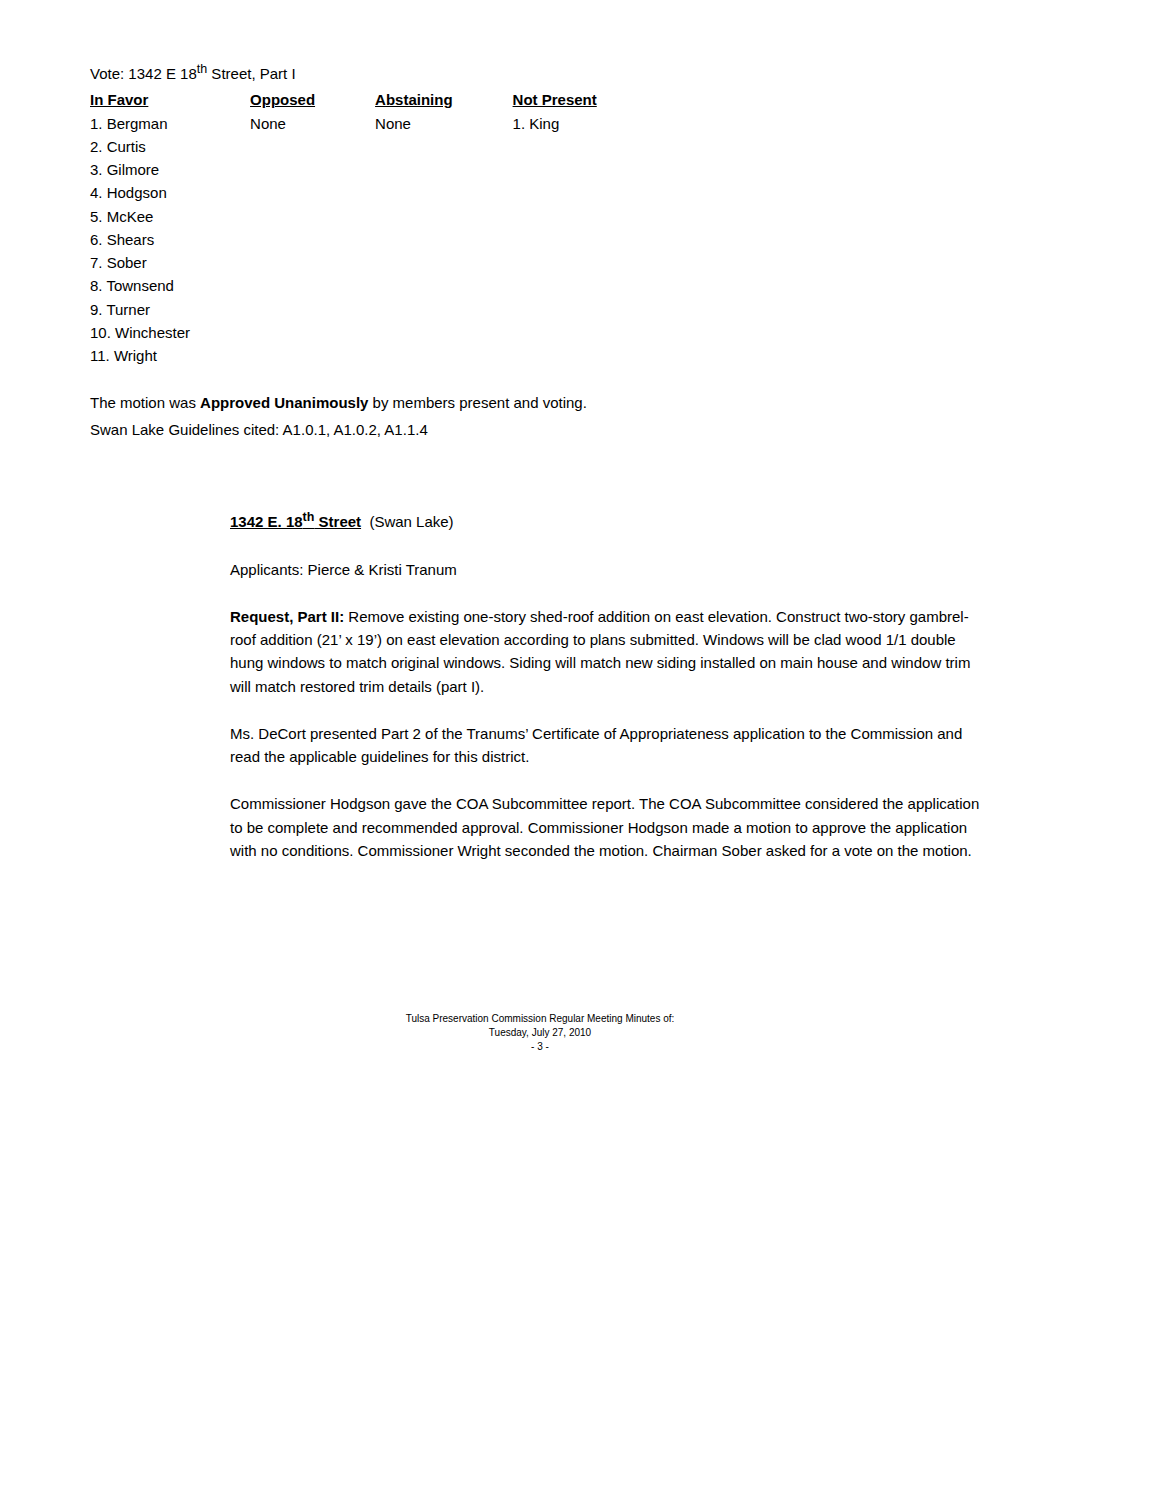Vote: 1342 E 18th Street, Part I
| In Favor | Opposed | Abstaining | Not Present |
| --- | --- | --- | --- |
| 1. Bergman | None | None | 1. King |
| 2. Curtis | | | |
| 3. Gilmore | | | |
| 4. Hodgson | | | |
| 5. McKee | | | |
| 6. Shears | | | |
| 7. Sober | | | |
| 8. Townsend | | | |
| 9. Turner | | | |
| 10. Winchester | | | |
| 11. Wright | | | |
The motion was Approved Unanimously by members present and voting.
Swan Lake Guidelines cited: A1.0.1, A1.0.2, A1.1.4
1342 E. 18th Street (Swan Lake)
Applicants: Pierce & Kristi Tranum
Request, Part II: Remove existing one-story shed-roof addition on east elevation. Construct two-story gambrel-roof addition (21’ x 19’) on east elevation according to plans submitted. Windows will be clad wood 1/1 double hung windows to match original windows. Siding will match new siding installed on main house and window trim will match restored trim details (part I).
Ms. DeCort presented Part 2 of the Tranums’ Certificate of Appropriateness application to the Commission and read the applicable guidelines for this district.
Commissioner Hodgson gave the COA Subcommittee report. The COA Subcommittee considered the application to be complete and recommended approval. Commissioner Hodgson made a motion to approve the application with no conditions. Commissioner Wright seconded the motion. Chairman Sober asked for a vote on the motion.
Tulsa Preservation Commission Regular Meeting Minutes of:
Tuesday, July 27, 2010
- 3 -